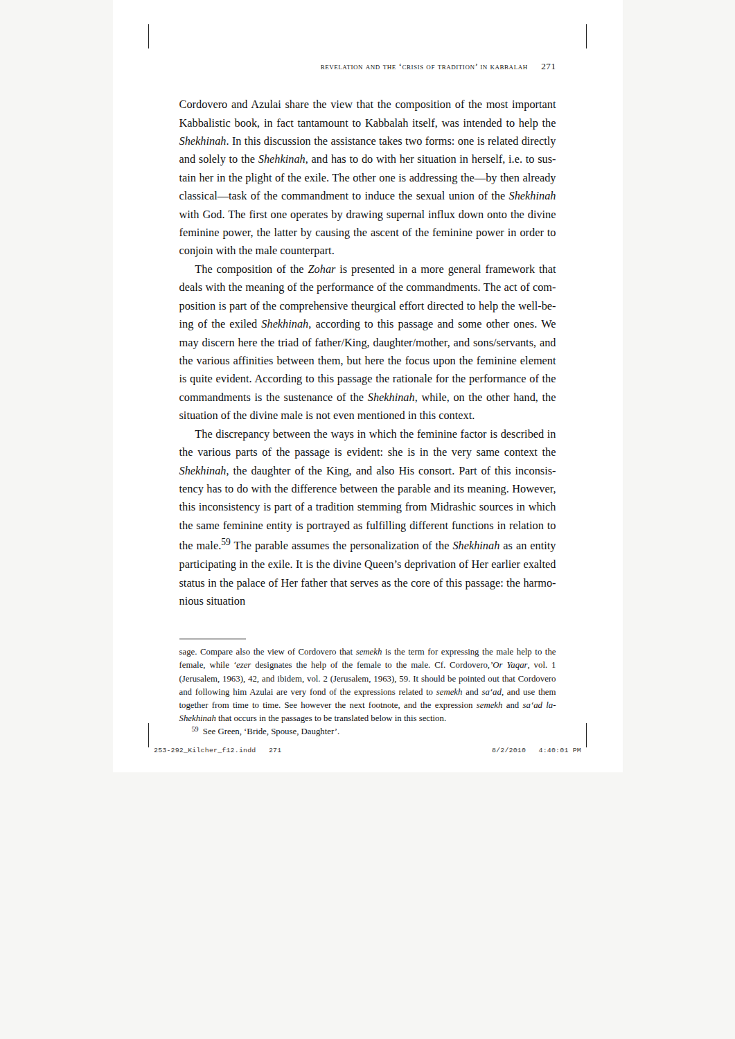revelation and the ‘crisis of tradition’ in kabbalah 271
Cordovero and Azulai share the view that the composition of the most important Kabbalistic book, in fact tantamount to Kabbalah itself, was intended to help the Shekhinah. In this discussion the assistance takes two forms: one is related directly and solely to the Shehkinah, and has to do with her situation in herself, i.e. to sustain her in the plight of the exile. The other one is addressing the—by then already classical—task of the commandment to induce the sexual union of the Shekhinah with God. The first one operates by drawing supernal influx down onto the divine feminine power, the latter by causing the ascent of the feminine power in order to conjoin with the male counterpart.
The composition of the Zohar is presented in a more general framework that deals with the meaning of the performance of the commandments. The act of composition is part of the comprehensive theurgical effort directed to help the well-being of the exiled Shekhinah, according to this passage and some other ones. We may discern here the triad of father/King, daughter/mother, and sons/servants, and the various affinities between them, but here the focus upon the feminine element is quite evident. According to this passage the rationale for the performance of the commandments is the sustenance of the Shekhinah, while, on the other hand, the situation of the divine male is not even mentioned in this context.
The discrepancy between the ways in which the feminine factor is described in the various parts of the passage is evident: she is in the very same context the Shekhinah, the daughter of the King, and also His consort. Part of this inconsistency has to do with the difference between the parable and its meaning. However, this inconsistency is part of a tradition stemming from Midrashic sources in which the same feminine entity is portrayed as fulfilling different functions in relation to the male.59 The parable assumes the personalization of the Shekhinah as an entity participating in the exile. It is the divine Queen’s deprivation of Her earlier exalted status in the palace of Her father that serves as the core of this passage: the harmonious situation
sage. Compare also the view of Cordovero that semekh is the term for expressing the male help to the female, while ‘ezer designates the help of the female to the male. Cf. Cordovero,’Or Yaqar, vol. 1 (Jerusalem, 1963), 42, and ibidem, vol. 2 (Jerusalem, 1963), 59. It should be pointed out that Cordovero and following him Azulai are very fond of the expressions related to semekh and sa‘ad, and use them together from time to time. See however the next footnote, and the expression semekh and sa‘ad la-Shekhinah that occurs in the passages to be translated below in this section.
59 See Green, ‘Bride, Spouse, Daughter’.
253-292_Kilcher_f12.indd 271 8/2/2010 4:40:01 PM